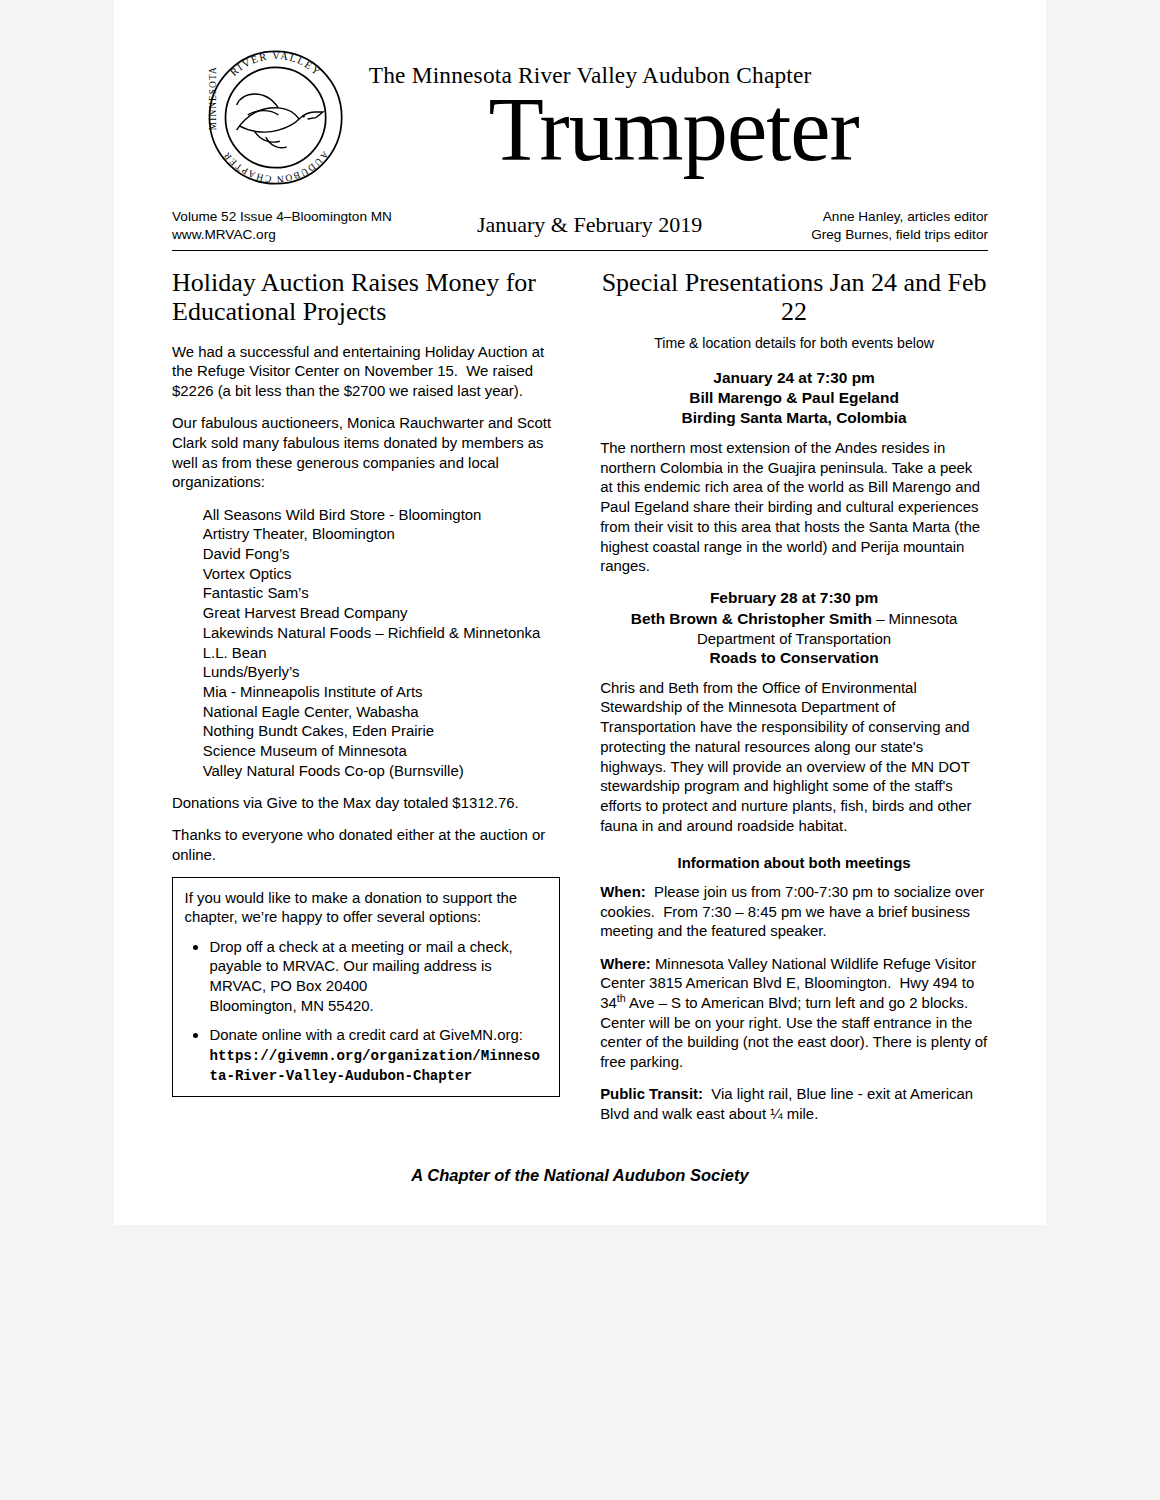RIVER VALLEY AUDUBON CHAPTER MINNESOTA
The Minnesota River Valley Audubon Chapter
Trumpeter
Volume 52 Issue 4–Bloomington MN
www.MRVAC.org
January & February 2019
Anne Hanley, articles editor
Greg Burnes, field trips editor
Holiday Auction Raises Money for Educational Projects
We had a successful and entertaining Holiday Auction at the Refuge Visitor Center on November 15. We raised $2226 (a bit less than the $2700 we raised last year).
Our fabulous auctioneers, Monica Rauchwarter and Scott Clark sold many fabulous items donated by members as well as from these generous companies and local organizations:
All Seasons Wild Bird Store - Bloomington
Artistry Theater, Bloomington
David Fong’s
Vortex Optics
Fantastic Sam’s
Great Harvest Bread Company
Lakewinds Natural Foods – Richfield & Minnetonka
L.L. Bean
Lunds/Byerly’s
Mia - Minneapolis Institute of Arts
National Eagle Center, Wabasha
Nothing Bundt Cakes, Eden Prairie
Science Museum of Minnesota
Valley Natural Foods Co-op (Burnsville)
Donations via Give to the Max day totaled $1312.76.
Thanks to everyone who donated either at the auction or online.
If you would like to make a donation to support the chapter, we’re happy to offer several options:
Drop off a check at a meeting or mail a check, payable to MRVAC. Our mailing address is
MRVAC, PO Box 20400
Bloomington, MN 55420.
Donate online with a credit card at GiveMN.org:
https://givemn.org/organization/Minnesota-River-Valley-Audubon-Chapter
Special Presentations Jan 24 and Feb 22
Time & location details for both events below
January 24 at 7:30 pm
Bill Marengo & Paul Egeland
Birding Santa Marta, Colombia
The northern most extension of the Andes resides in northern Colombia in the Guajira peninsula. Take a peek at this endemic rich area of the world as Bill Marengo and Paul Egeland share their birding and cultural experiences from their visit to this area that hosts the Santa Marta (the highest coastal range in the world) and Perija mountain ranges.
February 28 at 7:30 pm
Beth Brown & Christopher Smith – Minnesota Department of Transportation
Roads to Conservation
Chris and Beth from the Office of Environmental Stewardship of the Minnesota Department of Transportation have the responsibility of conserving and protecting the natural resources along our state's highways. They will provide an overview of the MN DOT stewardship program and highlight some of the staff's efforts to protect and nurture plants, fish, birds and other fauna in and around roadside habitat.
Information about both meetings
When: Please join us from 7:00-7:30 pm to socialize over cookies. From 7:30 – 8:45 pm we have a brief business meeting and the featured speaker.
Where: Minnesota Valley National Wildlife Refuge Visitor Center 3815 American Blvd E, Bloomington. Hwy 494 to 34th Ave – S to American Blvd; turn left and go 2 blocks. Center will be on your right. Use the staff entrance in the center of the building (not the east door). There is plenty of free parking.
Public Transit: Via light rail, Blue line - exit at American Blvd and walk east about ¼ mile.
A Chapter of the National Audubon Society